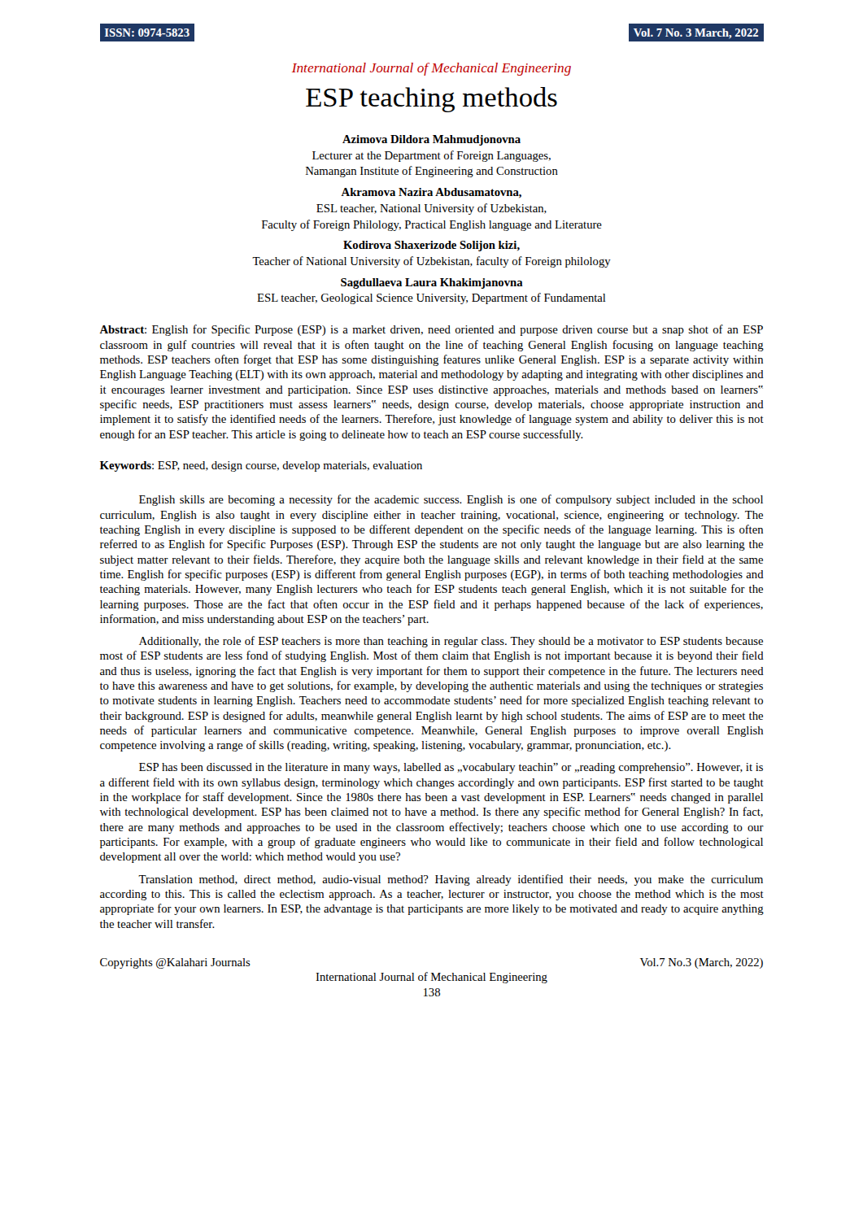ISSN: 0974-5823 Vol. 7 No. 3 March, 2022
International Journal of Mechanical Engineering
ESP teaching methods
Azimova Dildora Mahmudjonovna
Lecturer at the Department of Foreign Languages,
Namangan Institute of Engineering and Construction
Akramova Nazira Abdusamatovna,
ESL teacher, National University of Uzbekistan,
Faculty of Foreign Philology, Practical English language and Literature
Kodirova Shaxerizode Solijon kizi,
Teacher of National University of Uzbekistan, faculty of Foreign philology
Sagdullaeva Laura Khakimjanovna
ESL teacher, Geological Science University, Department of Fundamental
Abstract: English for Specific Purpose (ESP) is a market driven, need oriented and purpose driven course but a snap shot of an ESP classroom in gulf countries will reveal that it is often taught on the line of teaching General English focusing on language teaching methods. ESP teachers often forget that ESP has some distinguishing features unlike General English. ESP is a separate activity within English Language Teaching (ELT) with its own approach, material and methodology by adapting and integrating with other disciplines and it encourages learner investment and participation. Since ESP uses distinctive approaches, materials and methods based on learners‟ specific needs, ESP practitioners must assess learners‟ needs, design course, develop materials, choose appropriate instruction and implement it to satisfy the identified needs of the learners. Therefore, just knowledge of language system and ability to deliver this is not enough for an ESP teacher. This article is going to delineate how to teach an ESP course successfully.
Keywords: ESP, need, design course, develop materials, evaluation
English skills are becoming a necessity for the academic success. English is one of compulsory subject included in the school curriculum, English is also taught in every discipline either in teacher training, vocational, science, engineering or technology. The teaching English in every discipline is supposed to be different dependent on the specific needs of the language learning. This is often referred to as English for Specific Purposes (ESP). Through ESP the students are not only taught the language but are also learning the subject matter relevant to their fields. Therefore, they acquire both the language skills and relevant knowledge in their field at the same time. English for specific purposes (ESP) is different from general English purposes (EGP), in terms of both teaching methodologies and teaching materials. However, many English lecturers who teach for ESP students teach general English, which it is not suitable for the learning purposes. Those are the fact that often occur in the ESP field and it perhaps happened because of the lack of experiences, information, and miss understanding about ESP on the teachers’ part.
Additionally, the role of ESP teachers is more than teaching in regular class. They should be a motivator to ESP students because most of ESP students are less fond of studying English. Most of them claim that English is not important because it is beyond their field and thus is useless, ignoring the fact that English is very important for them to support their competence in the future. The lecturers need to have this awareness and have to get solutions, for example, by developing the authentic materials and using the techniques or strategies to motivate students in learning English. Teachers need to accommodate students’ need for more specialized English teaching relevant to their background. ESP is designed for adults, meanwhile general English learnt by high school students. The aims of ESP are to meet the needs of particular learners and communicative competence. Meanwhile, General English purposes to improve overall English competence involving a range of skills (reading, writing, speaking, listening, vocabulary, grammar, pronunciation, etc.).
ESP has been discussed in the literature in many ways, labelled as „vocabulary teachin” or „reading comprehensio”. However, it is a different field with its own syllabus design, terminology which changes accordingly and own participants. ESP first started to be taught in the workplace for staff development. Since the 1980s there has been a vast development in ESP. Learners‟ needs changed in parallel with technological development. ESP has been claimed not to have a method. Is there any specific method for General English? In fact, there are many methods and approaches to be used in the classroom effectively; teachers choose which one to use according to our participants. For example, with a group of graduate engineers who would like to communicate in their field and follow technological development all over the world: which method would you use?
Translation method, direct method, audio-visual method? Having already identified their needs, you make the curriculum according to this. This is called the eclectism approach. As a teacher, lecturer or instructor, you choose the method which is the most appropriate for your own learners. In ESP, the advantage is that participants are more likely to be motivated and ready to acquire anything the teacher will transfer.
Copyrights @Kalahari Journals Vol.7 No.3 (March, 2022)
International Journal of Mechanical Engineering
138